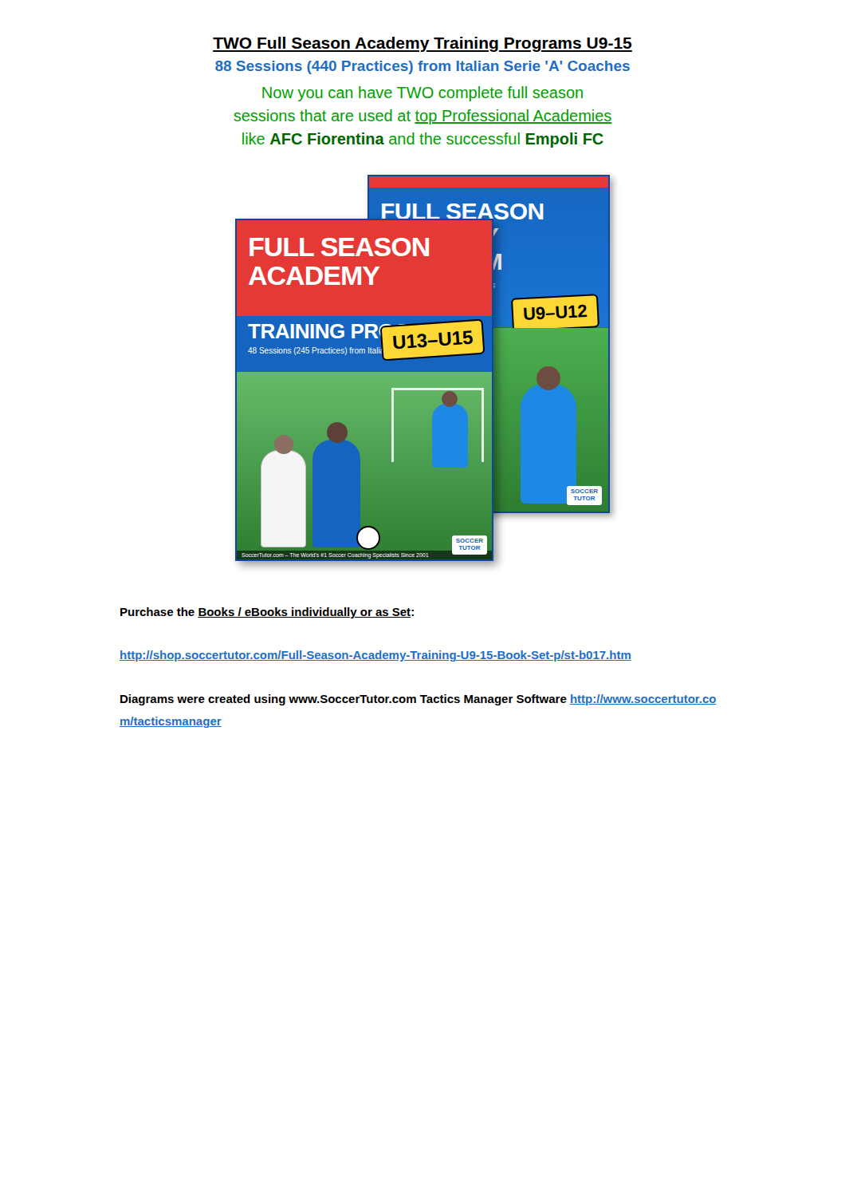TWO Full Season Academy Training Programs U9-15
88 Sessions (440 Practices) from Italian Serie 'A' Coaches
Now you can have TWO complete full season
sessions that are used at top Professional Academies
like AFC Fiorentina and the successful Empoli FC
FULL SEASON
ACADEMY
PROGRAM
from Italian Serie 'A' Coaches
U9–U12
SOCCER
TUTOR
FULL SEASON
ACADEMY
TRAINING PROGRAM
48 Sessions (245 Practices) from Italian Serie 'A' Coaches
U13–U15
SoccerTutor.com – The World's #1 Soccer Coaching Specialists Since 2001
SOCCER
TUTOR
Purchase the Books / eBooks individually or as Set:
http://shop.soccertutor.com/Full-Season-Academy-Training-U9-15-Book-Set-p/st-b017.htm
Diagrams were created using www.SoccerTutor.com Tactics Manager Software http://www.soccertutor.com/tacticsmanager